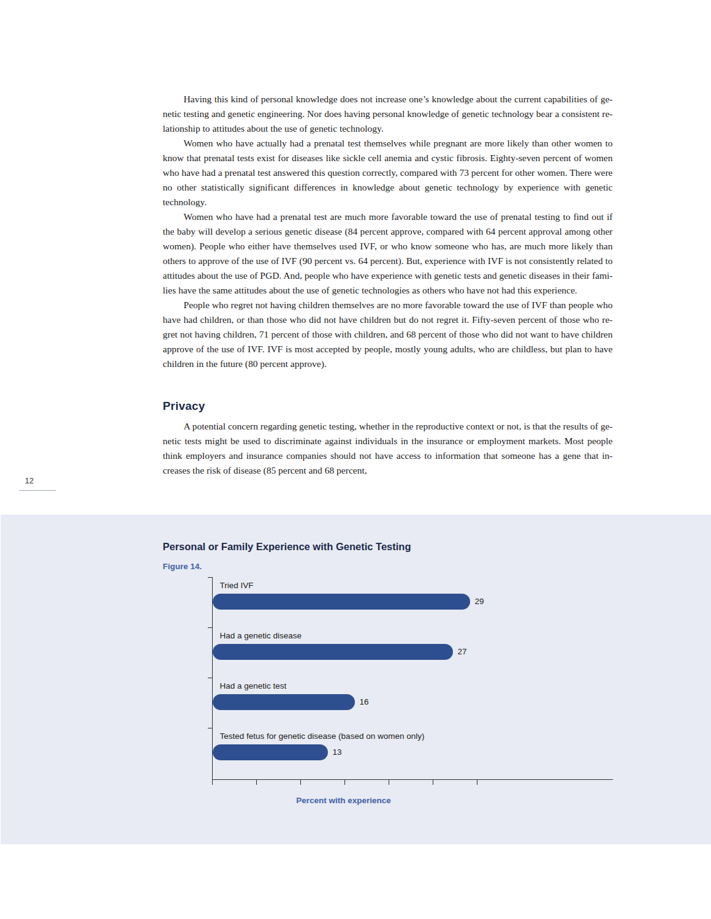12
Having this kind of personal knowledge does not increase one’s knowledge about the current capabilities of genetic testing and genetic engineering. Nor does having personal knowledge of genetic technology bear a consistent relationship to attitudes about the use of genetic technology.
Women who have actually had a prenatal test themselves while pregnant are more likely than other women to know that prenatal tests exist for diseases like sickle cell anemia and cystic fibrosis. Eighty-seven percent of women who have had a prenatal test answered this question correctly, compared with 73 percent for other women. There were no other statistically significant differences in knowledge about genetic technology by experience with genetic technology.
Women who have had a prenatal test are much more favorable toward the use of prenatal testing to find out if the baby will develop a serious genetic disease (84 percent approve, compared with 64 percent approval among other women). People who either have themselves used IVF, or who know someone who has, are much more likely than others to approve of the use of IVF (90 percent vs. 64 percent). But, experience with IVF is not consistently related to attitudes about the use of PGD. And, people who have experience with genetic tests and genetic diseases in their families have the same attitudes about the use of genetic technologies as others who have not had this experience.
People who regret not having children themselves are no more favorable toward the use of IVF than people who have had children, or than those who did not have children but do not regret it. Fifty-seven percent of those who regret not having children, 71 percent of those with children, and 68 percent of those who did not want to have children approve of the use of IVF. IVF is most accepted by people, mostly young adults, who are childless, but plan to have children in the future (80 percent approve).
Privacy
A potential concern regarding genetic testing, whether in the reproductive context or not, is that the results of genetic tests might be used to discriminate against individuals in the insurance or employment markets. Most people think employers and insurance companies should not have access to information that someone has a gene that increases the risk of disease (85 percent and 68 percent,
Personal or Family Experience with Genetic Testing
Figure 14.
Tried IVF
29
Had a genetic disease
27
Had a genetic test
16
Tested fetus for genetic disease (based on women only)
13
Percent with experience